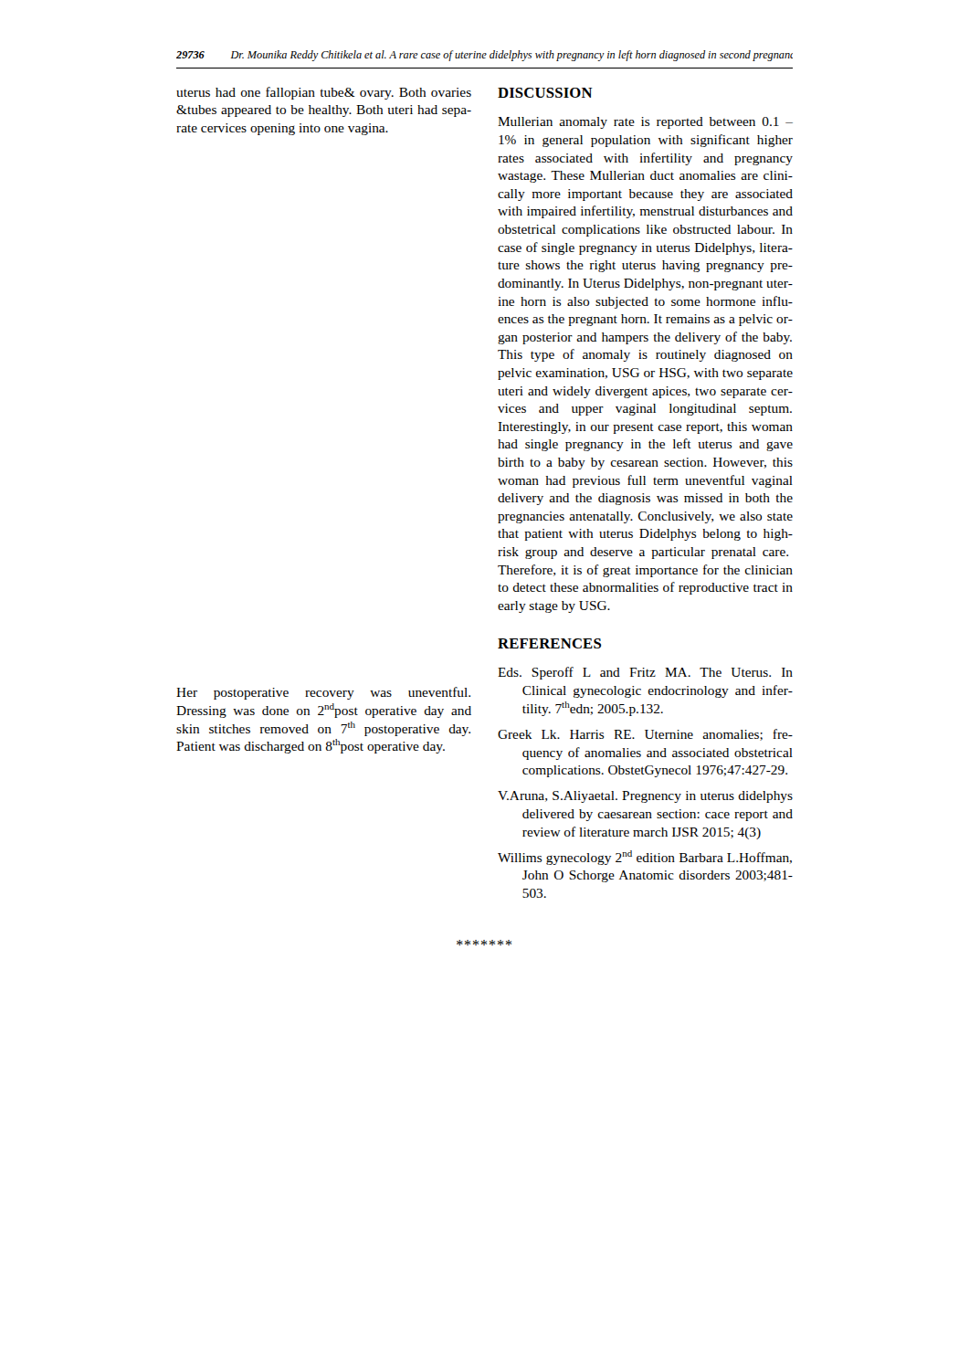29736 Dr. Mounika Reddy Chitikela et al. A rare case of uterine didelphys with pregnancy in left horn diagnosed in second pregnancy
uterus had one fallopian tube& ovary. Both ovaries &tubes appeared to be healthy. Both uteri had separate cervices opening into one vagina.
Her postoperative recovery was uneventful. Dressing was done on 2ndpost operative day and skin stitches removed on 7th postoperative day. Patient was discharged on 8thpost operative day.
DISCUSSION
Mullerian anomaly rate is reported between 0.1 – 1% in general population with significant higher rates associated with infertility and pregnancy wastage. These Mullerian duct anomalies are clinically more important because they are associated with impaired infertility, menstrual disturbances and obstetrical complications like obstructed labour. In case of single pregnancy in uterus Didelphys, literature shows the right uterus having pregnancy predominantly. In Uterus Didelphys, non-pregnant uterine horn is also subjected to some hormone influences as the pregnant horn. It remains as a pelvic organ posterior and hampers the delivery of the baby. This type of anomaly is routinely diagnosed on pelvic examination, USG or HSG, with two separate uteri and widely divergent apices, two separate cervices and upper vaginal longitudinal septum. Interestingly, in our present case report, this woman had single pregnancy in the left uterus and gave birth to a baby by cesarean section. However, this woman had previous full term uneventful vaginal delivery and the diagnosis was missed in both the pregnancies antenatally. Conclusively, we also state that patient with uterus Didelphys belong to high-risk group and deserve a particular prenatal care. Therefore, it is of great importance for the clinician to detect these abnormalities of reproductive tract in early stage by USG.
REFERENCES
Eds. Speroff L and Fritz MA. The Uterus. In Clinical gynecologic endocrinology and infertility. 7thedn; 2005.p.132.
Greek Lk. Harris RE. Uternine anomalies; frequency of anomalies and associated obstetrical complications. ObstetGynecol 1976;47:427-29.
V.Aruna, S.Aliyaetal. Pregnency in uterus didelphys delivered by caesarean section: cace report and review of literature march IJSR 2015; 4(3)
Willims gynecology 2nd edition Barbara L.Hoffman, John O Schorge Anatomic disorders 2003;481-503.
*******